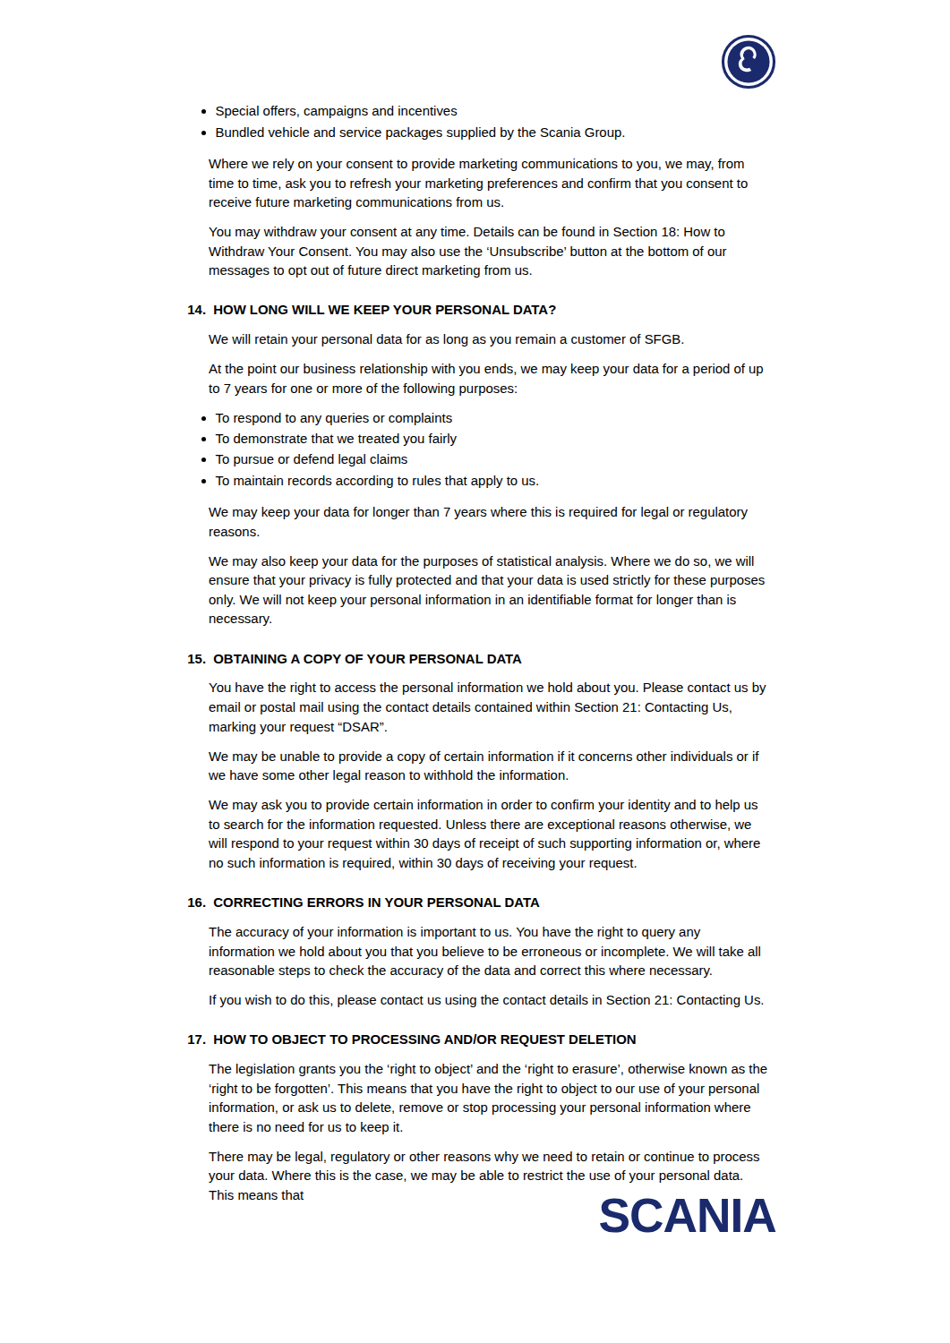Special offers, campaigns and incentives
Bundled vehicle and service packages supplied by the Scania Group.
Where we rely on your consent to provide marketing communications to you, we may, from time to time, ask you to refresh your marketing preferences and confirm that you consent to receive future marketing communications from us.
You may withdraw your consent at any time. Details can be found in Section 18: How to Withdraw Your Consent. You may also use the ‘Unsubscribe’ button at the bottom of our messages to opt out of future direct marketing from us.
14. How long will we keep your personal data?
We will retain your personal data for as long as you remain a customer of SFGB.
At the point our business relationship with you ends, we may keep your data for a period of up to 7 years for one or more of the following purposes:
To respond to any queries or complaints
To demonstrate that we treated you fairly
To pursue or defend legal claims
To maintain records according to rules that apply to us.
We may keep your data for longer than 7 years where this is required for legal or regulatory reasons.
We may also keep your data for the purposes of statistical analysis. Where we do so, we will ensure that your privacy is fully protected and that your data is used strictly for these purposes only. We will not keep your personal information in an identifiable format for longer than is necessary.
15. Obtaining a copy of your personal data
You have the right to access the personal information we hold about you. Please contact us by email or postal mail using the contact details contained within Section 21: Contacting Us, marking your request “DSAR”.
We may be unable to provide a copy of certain information if it concerns other individuals or if we have some other legal reason to withhold the information.
We may ask you to provide certain information in order to confirm your identity and to help us to search for the information requested. Unless there are exceptional reasons otherwise, we will respond to your request within 30 days of receipt of such supporting information or, where no such information is required, within 30 days of receiving your request.
16. Correcting errors in your personal data
The accuracy of your information is important to us. You have the right to query any information we hold about you that you believe to be erroneous or incomplete. We will take all reasonable steps to check the accuracy of the data and correct this where necessary.
If you wish to do this, please contact us using the contact details in Section 21: Contacting Us.
17. How to object to processing and/or request deletion
The legislation grants you the ‘right to object’ and the ‘right to erasure’, otherwise known as the ‘right to be forgotten’. This means that you have the right to object to our use of your personal information, or ask us to delete, remove or stop processing your personal information where there is no need for us to keep it.
There may be legal, regulatory or other reasons why we need to retain or continue to process your data. Where this is the case, we may be able to restrict the use of your personal data. This means that
SCANIA